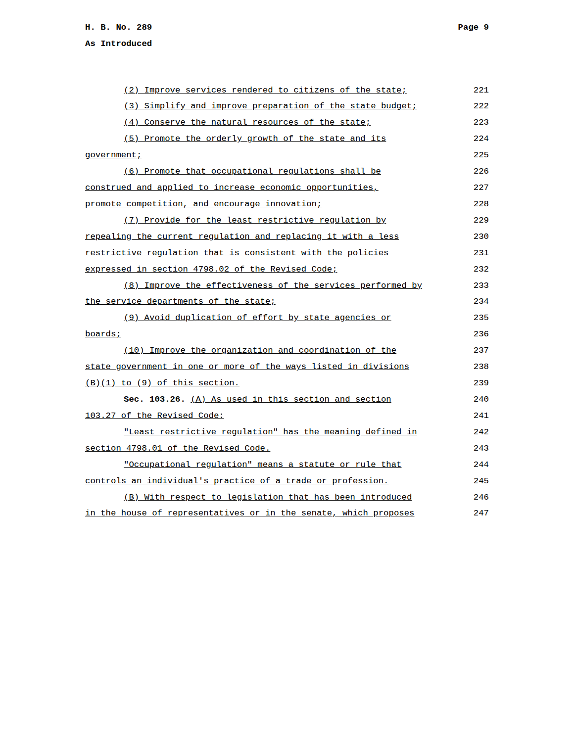H. B. No. 289 As Introduced
Page 9
(2) Improve services rendered to citizens of the state; 221
(3) Simplify and improve preparation of the state budget; 222
(4) Conserve the natural resources of the state; 223
(5) Promote the orderly growth of the state and its 224
government; 225
(6) Promote that occupational regulations shall be 226
construed and applied to increase economic opportunities, 227
promote competition, and encourage innovation; 228
(7) Provide for the least restrictive regulation by 229
repealing the current regulation and replacing it with a less 230
restrictive regulation that is consistent with the policies 231
expressed in section 4798.02 of the Revised Code; 232
(8) Improve the effectiveness of the services performed by 233
the service departments of the state; 234
(9) Avoid duplication of effort by state agencies or 235
boards; 236
(10) Improve the organization and coordination of the 237
state government in one or more of the ways listed in divisions 238
(B)(1) to (9) of this section. 239
Sec. 103.26. (A) As used in this section and section 240
103.27 of the Revised Code: 241
"Least restrictive regulation" has the meaning defined in 242
section 4798.01 of the Revised Code. 243
"Occupational regulation" means a statute or rule that 244
controls an individual's practice of a trade or profession. 245
(B) With respect to legislation that has been introduced 246
in the house of representatives or in the senate, which proposes 247